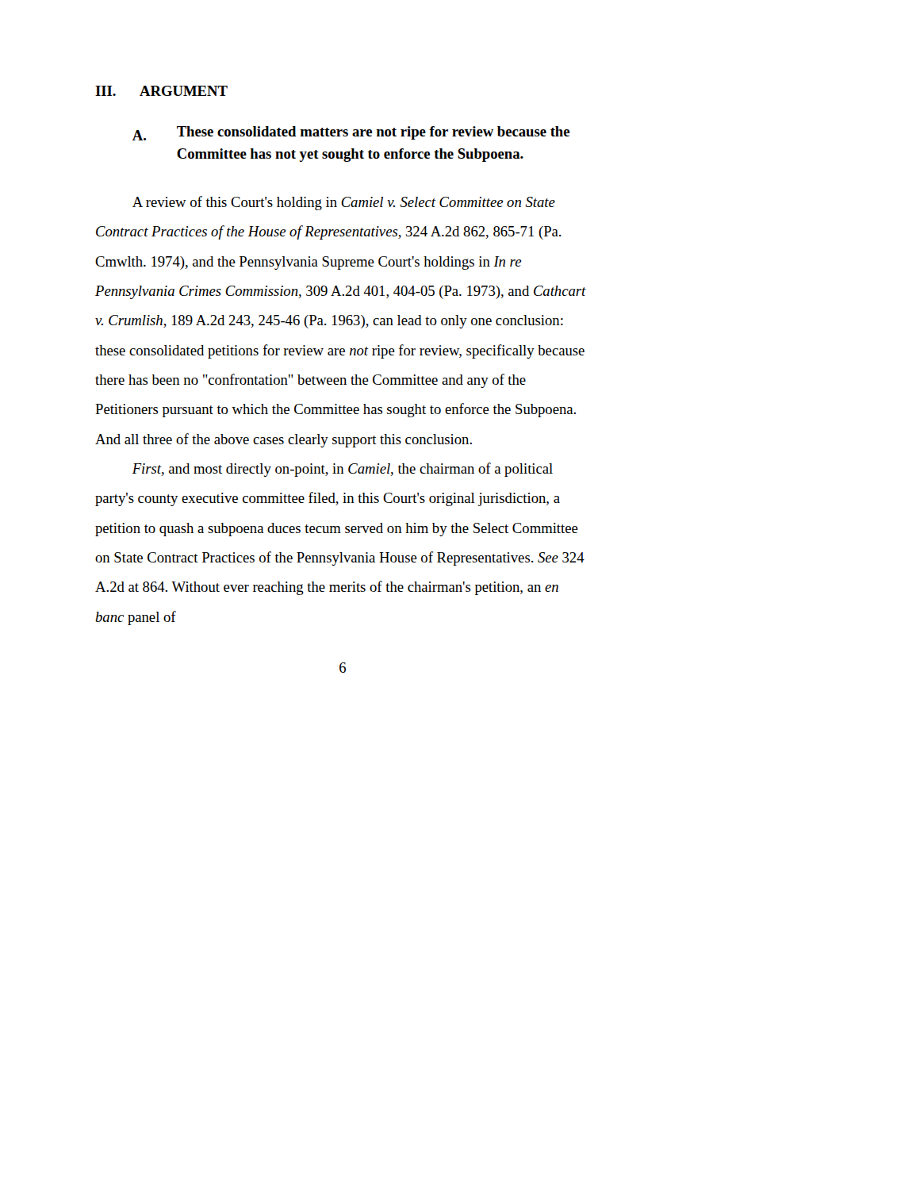III.
ARGUMENT
A.
These consolidated matters are not ripe for review because the Committee has not yet sought to enforce the Subpoena.
A review of this Court's holding in Camiel v. Select Committee on State Contract Practices of the House of Representatives, 324 A.2d 862, 865-71 (Pa. Cmwlth. 1974), and the Pennsylvania Supreme Court's holdings in In re Pennsylvania Crimes Commission, 309 A.2d 401, 404-05 (Pa. 1973), and Cathcart v. Crumlish, 189 A.2d 243, 245-46 (Pa. 1963), can lead to only one conclusion: these consolidated petitions for review are not ripe for review, specifically because there has been no "confrontation" between the Committee and any of the Petitioners pursuant to which the Committee has sought to enforce the Subpoena. And all three of the above cases clearly support this conclusion.
First, and most directly on-point, in Camiel, the chairman of a political party's county executive committee filed, in this Court's original jurisdiction, a petition to quash a subpoena duces tecum served on him by the Select Committee on State Contract Practices of the Pennsylvania House of Representatives. See 324 A.2d at 864. Without ever reaching the merits of the chairman's petition, an en banc panel of
6